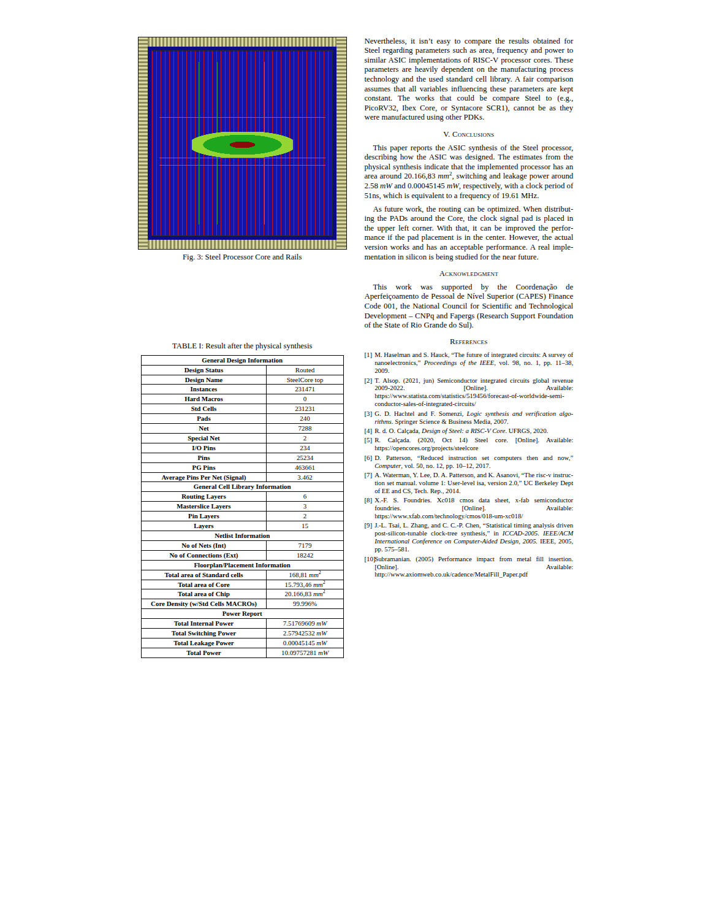Fig. 3: Steel Processor Core and Rails
TABLE I: Result after the physical synthesis
| General Design Information |
| Design Status | Routed |
| Design Name | SteelCore top |
| Instances | 231471 |
| Hard Macros | 0 |
| Std Cells | 231231 |
| Pads | 240 |
| Net | 7288 |
| Special Net | 2 |
| I/O Pins | 234 |
| Pins | 25234 |
| PG Pins | 463661 |
| Average Pins Per Net (Signal) | 3.462 |
| General Cell Library Information |
| Routing Layers | 6 |
| Masterslice Layers | 3 |
| Pin Layers | 2 |
| Layers | 15 |
| Netlist Information |
| No of Nets (Int) | 7179 |
| No of Connections (Ext) | 18242 |
| Floorplan/Placement Information |
| Total area of Standard cells | 168,81 mm 2 |
| Total area of Core | 15.793,46 mm 2 |
| Total area of Chip | 20.166,83 mm 2 |
| Core Density (w/Std Cells MACROs) | 99.996% |
| Power Report |
| Total Internal Power | 7.51769609 mW |
| Total Switching Power | 2.57942532 mW |
| Total Leakage Power | 0.00045145 mW |
| Total Power | 10.09757281 mW |
Nevertheless, it isn’t easy to compare the results obtained for Steel regarding parameters such as area, frequency and power to similar ASIC implementations of RISC-V processor cores. These parameters are heavily dependent on the manufacturing process technology and the used standard cell library. A fair comparison assumes that all variables influencing these parameters are kept constant. The works that could be compare Steel to (e.g., PicoRV32, Ibex Core, or Syntacore SCR1), cannot be as they were manufactured using other PDKs.
V. Conclusions
This paper reports the ASIC synthesis of the Steel processor, describing how the ASIC was designed. The estimates from the physical synthesis indicate that the implemented processor has an area around 20.166,83 mm2, switching and leakage power around 2.58 mW and 0.00045145 mW, respectively, with a clock period of 51ns, which is equivalent to a frequency of 19.61 MHz.
As future work, the routing can be optimized. When distributing the PADs around the Core, the clock signal pad is placed in the upper left corner. With that, it can be improved the performance if the pad placement is in the center. However, the actual version works and has an acceptable performance. A real implementation in silicon is being studied for the near future.
Acknowledgment
This work was supported by the Coordenação de Aperfeiçoamento de Pessoal de Nível Superior (CAPES) Finance Code 001, the National Council for Scientific and Technological Development – CNPq and Fapergs (Research Support Foundation of the State of Rio Grande do Sul).
References
[1] M. Haselman and S. Hauck, “The future of integrated circuits: A survey of nanoelectronics,” Proceedings of the IEEE, vol. 98, no. 1, pp. 11–38, 2009.
[2] T. Alsop. (2021, jun) Semiconductor integrated circuits global revenue 2009-2022. [Online]. Available: https://www.statista.com/statistics/519456/forecast-of-worldwide-semiconductor-sales-of-integrated-circuits/
[3] G. D. Hachtel and F. Somenzi, Logic synthesis and verification algorithms. Springer Science & Business Media, 2007.
[4] R. d. O. Calçada, Design of Steel: a RISC-V Core. UFRGS, 2020.
[5] R. Calçada. (2020, Oct 14) Steel core. [Online]. Available: https://opencores.org/projects/steelcore
[6] D. Patterson, “Reduced instruction set computers then and now,” Computer, vol. 50, no. 12, pp. 10–12, 2017.
[7] A. Waterman, Y. Lee, D. A. Patterson, and K. Asanovi, “The risc-v instruction set manual. volume 1: User-level isa, version 2.0,” UC Berkeley Dept of EE and CS, Tech. Rep., 2014.
[8] X.-F. S. Foundries. Xc018 cmos data sheet, x-fab semiconductor foundries. [Online]. Available: https://www.xfab.com/technology/cmos/018-um-xc018/
[9] J.-L. Tsai, L. Zhang, and C. C.-P. Chen, “Statistical timing analysis driven post-silicon-tunable clock-tree synthesis,” in ICCAD-2005. IEEE/ACM International Conference on Computer-Aided Design, 2005. IEEE, 2005, pp. 575–581.
[10] Subramanian. (2005) Performance impact from metal fill insertion. [Online]. Available: http://www.axiomweb.co.uk/cadence/MetalFill_Paper.pdf